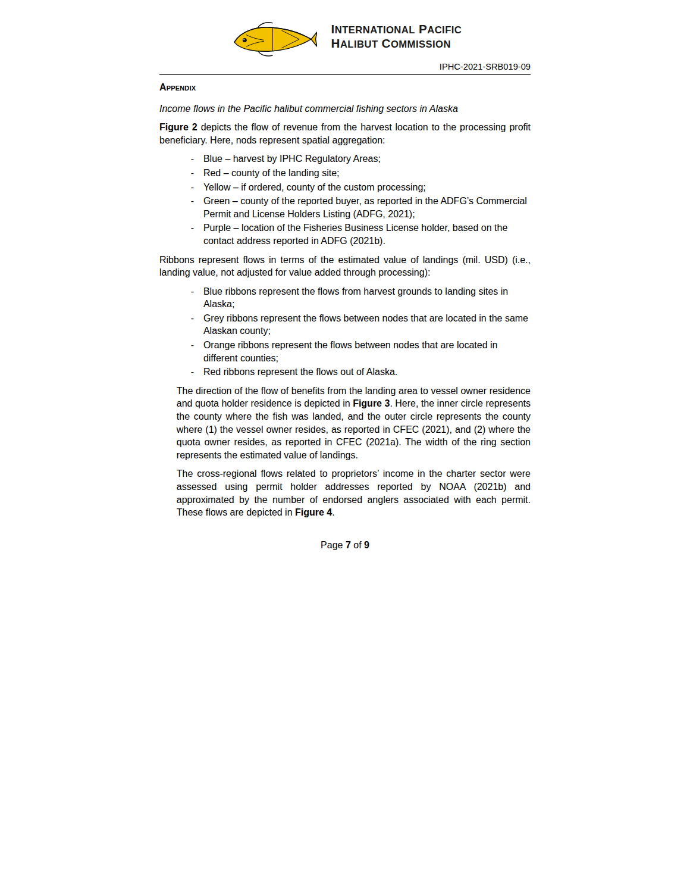INTERNATIONAL PACIFIC HALIBUT COMMISSION
IPHC-2021-SRB019-09
Appendix
Income flows in the Pacific halibut commercial fishing sectors in Alaska
Figure 2 depicts the flow of revenue from the harvest location to the processing profit beneficiary. Here, nods represent spatial aggregation:
Blue – harvest by IPHC Regulatory Areas;
Red – county of the landing site;
Yellow – if ordered, county of the custom processing;
Green – county of the reported buyer, as reported in the ADFG’s Commercial Permit and License Holders Listing (ADFG, 2021);
Purple – location of the Fisheries Business License holder, based on the contact address reported in ADFG (2021b).
Ribbons represent flows in terms of the estimated value of landings (mil. USD) (i.e., landing value, not adjusted for value added through processing):
Blue ribbons represent the flows from harvest grounds to landing sites in Alaska;
Grey ribbons represent the flows between nodes that are located in the same Alaskan county;
Orange ribbons represent the flows between nodes that are located in different counties;
Red ribbons represent the flows out of Alaska.
The direction of the flow of benefits from the landing area to vessel owner residence and quota holder residence is depicted in Figure 3. Here, the inner circle represents the county where the fish was landed, and the outer circle represents the county where (1) the vessel owner resides, as reported in CFEC (2021), and (2) where the quota owner resides, as reported in CFEC (2021a). The width of the ring section represents the estimated value of landings.
The cross-regional flows related to proprietors’ income in the charter sector were assessed using permit holder addresses reported by NOAA (2021b) and approximated by the number of endorsed anglers associated with each permit. These flows are depicted in Figure 4.
Page 7 of 9